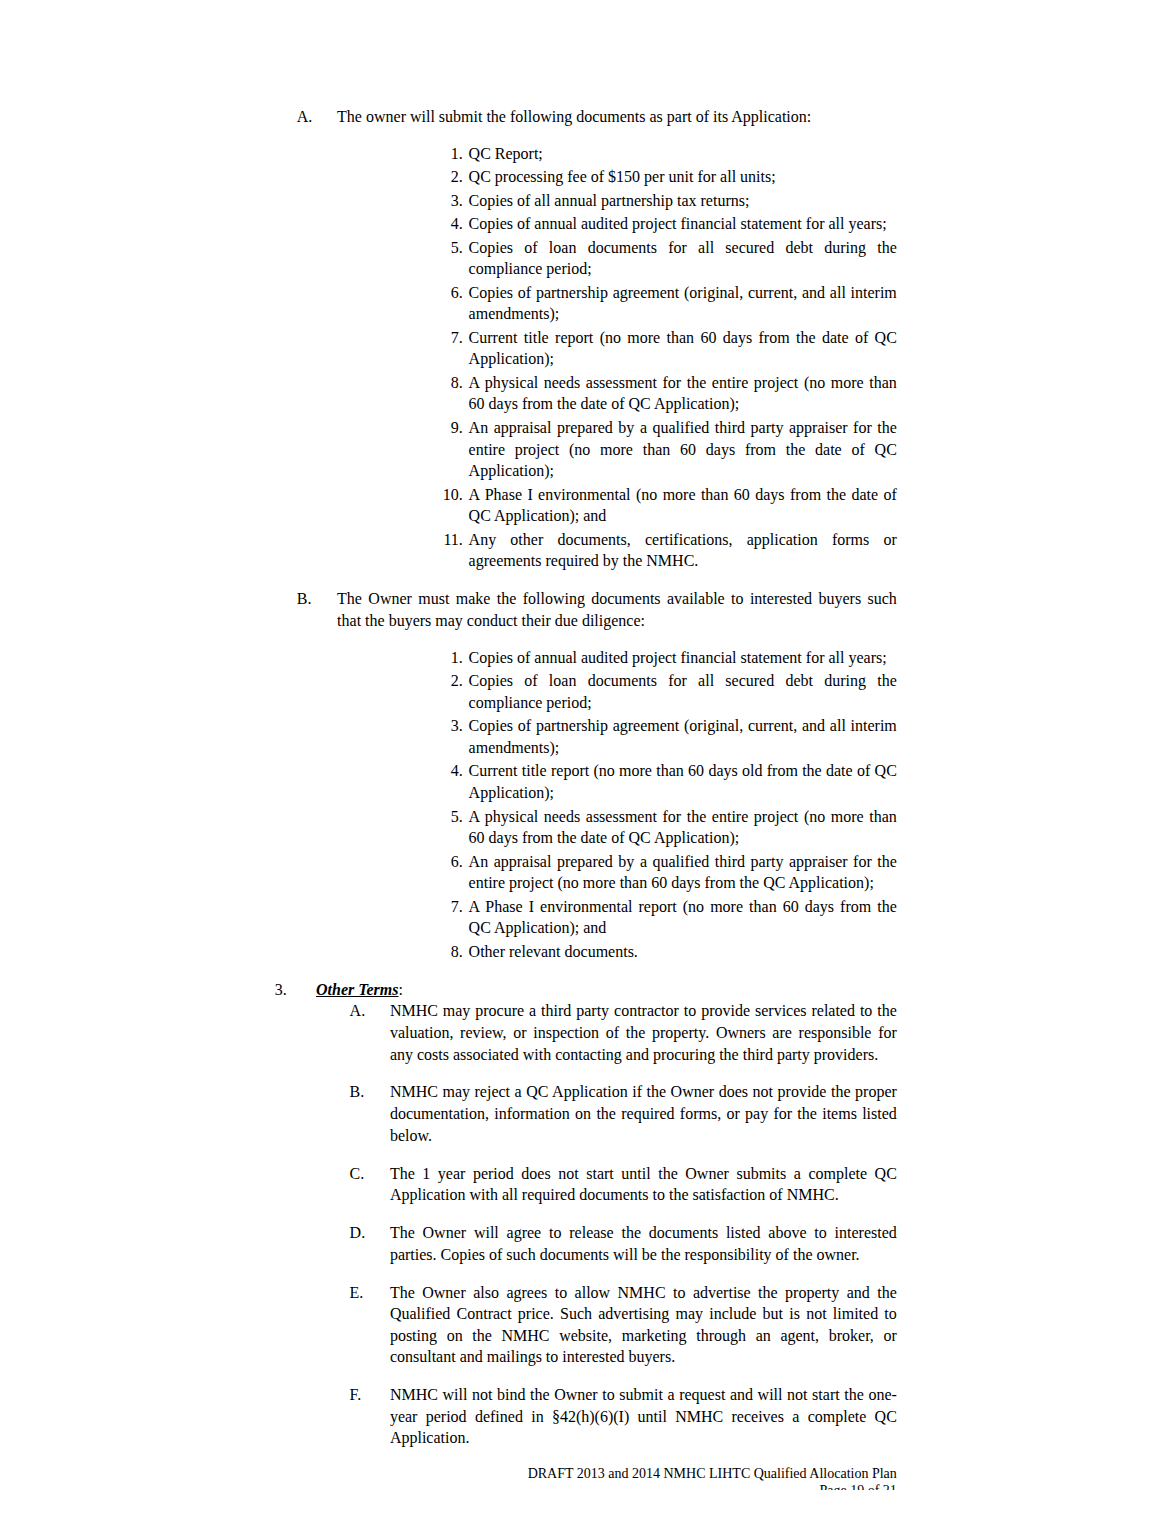A. The owner will submit the following documents as part of its Application:
1. QC Report;
2. QC processing fee of $150 per unit for all units;
3. Copies of all annual partnership tax returns;
4. Copies of annual audited project financial statement for all years;
5. Copies of loan documents for all secured debt during the compliance period;
6. Copies of partnership agreement (original, current, and all interim amendments);
7. Current title report (no more than 60 days from the date of QC Application);
8. A physical needs assessment for the entire project (no more than 60 days from the date of QC Application);
9. An appraisal prepared by a qualified third party appraiser for the entire project (no more than 60 days from the date of QC Application);
10. A Phase I environmental (no more than 60 days from the date of QC Application); and
11. Any other documents, certifications, application forms or agreements required by the NMHC.
B. The Owner must make the following documents available to interested buyers such that the buyers may conduct their due diligence:
1. Copies of annual audited project financial statement for all years;
2. Copies of loan documents for all secured debt during the compliance period;
3. Copies of partnership agreement (original, current, and all interim amendments);
4. Current title report (no more than 60 days old from the date of QC Application);
5. A physical needs assessment for the entire project (no more than 60 days from the date of QC Application);
6. An appraisal prepared by a qualified third party appraiser for the entire project (no more than 60 days from the QC Application);
7. A Phase I environmental report (no more than 60 days from the QC Application); and
8. Other relevant documents.
3. Other Terms:
A. NMHC may procure a third party contractor to provide services related to the valuation, review, or inspection of the property. Owners are responsible for any costs associated with contacting and procuring the third party providers.
B. NMHC may reject a QC Application if the Owner does not provide the proper documentation, information on the required forms, or pay for the items listed below.
C. The 1 year period does not start until the Owner submits a complete QC Application with all required documents to the satisfaction of NMHC.
D. The Owner will agree to release the documents listed above to interested parties. Copies of such documents will be the responsibility of the owner.
E. The Owner also agrees to allow NMHC to advertise the property and the Qualified Contract price. Such advertising may include but is not limited to posting on the NMHC website, marketing through an agent, broker, or consultant and mailings to interested buyers.
F. NMHC will not bind the Owner to submit a request and will not start the one-year period defined in §42(h)(6)(I) until NMHC receives a complete QC Application.
DRAFT 2013 and 2014 NMHC LIHTC Qualified Allocation Plan Page 19 of 21